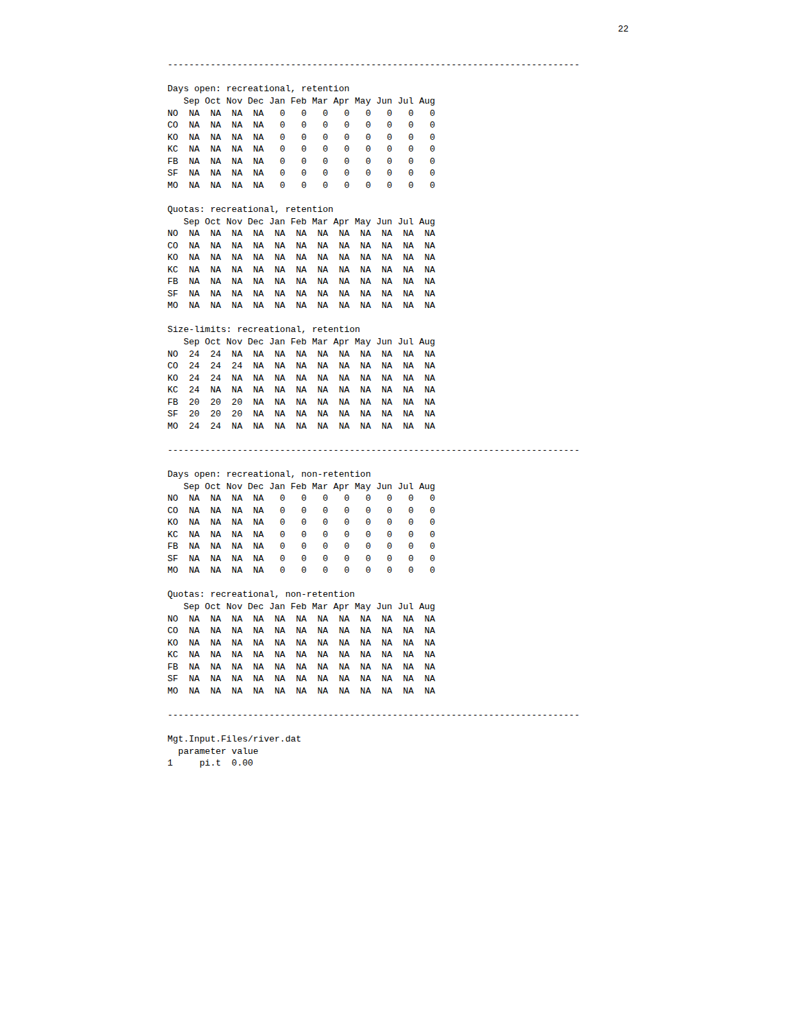22
-----------------------------------------------------------------------------

Days open: recreational, retention
   Sep Oct Nov Dec Jan Feb Mar Apr May Jun Jul Aug
NO  NA  NA  NA  NA   0   0   0   0   0   0   0   0
CO  NA  NA  NA  NA   0   0   0   0   0   0   0   0
KO  NA  NA  NA  NA   0   0   0   0   0   0   0   0
KC  NA  NA  NA  NA   0   0   0   0   0   0   0   0
FB  NA  NA  NA  NA   0   0   0   0   0   0   0   0
SF  NA  NA  NA  NA   0   0   0   0   0   0   0   0
MO  NA  NA  NA  NA   0   0   0   0   0   0   0   0

Quotas: recreational, retention
   Sep Oct Nov Dec Jan Feb Mar Apr May Jun Jul Aug
NO  NA  NA  NA  NA  NA  NA  NA  NA  NA  NA  NA  NA
CO  NA  NA  NA  NA  NA  NA  NA  NA  NA  NA  NA  NA
KO  NA  NA  NA  NA  NA  NA  NA  NA  NA  NA  NA  NA
KC  NA  NA  NA  NA  NA  NA  NA  NA  NA  NA  NA  NA
FB  NA  NA  NA  NA  NA  NA  NA  NA  NA  NA  NA  NA
SF  NA  NA  NA  NA  NA  NA  NA  NA  NA  NA  NA  NA
MO  NA  NA  NA  NA  NA  NA  NA  NA  NA  NA  NA  NA

Size-limits: recreational, retention
   Sep Oct Nov Dec Jan Feb Mar Apr May Jun Jul Aug
NO  24  24  NA  NA  NA  NA  NA  NA  NA  NA  NA  NA
CO  24  24  24  NA  NA  NA  NA  NA  NA  NA  NA  NA
KO  24  24  NA  NA  NA  NA  NA  NA  NA  NA  NA  NA
KC  24  NA  NA  NA  NA  NA  NA  NA  NA  NA  NA  NA
FB  20  20  20  NA  NA  NA  NA  NA  NA  NA  NA  NA
SF  20  20  20  NA  NA  NA  NA  NA  NA  NA  NA  NA
MO  24  24  NA  NA  NA  NA  NA  NA  NA  NA  NA  NA

-----------------------------------------------------------------------------

Days open: recreational, non-retention
   Sep Oct Nov Dec Jan Feb Mar Apr May Jun Jul Aug
NO  NA  NA  NA  NA   0   0   0   0   0   0   0   0
CO  NA  NA  NA  NA   0   0   0   0   0   0   0   0
KO  NA  NA  NA  NA   0   0   0   0   0   0   0   0
KC  NA  NA  NA  NA   0   0   0   0   0   0   0   0
FB  NA  NA  NA  NA   0   0   0   0   0   0   0   0
SF  NA  NA  NA  NA   0   0   0   0   0   0   0   0
MO  NA  NA  NA  NA   0   0   0   0   0   0   0   0

Quotas: recreational, non-retention
   Sep Oct Nov Dec Jan Feb Mar Apr May Jun Jul Aug
NO  NA  NA  NA  NA  NA  NA  NA  NA  NA  NA  NA  NA
CO  NA  NA  NA  NA  NA  NA  NA  NA  NA  NA  NA  NA
KO  NA  NA  NA  NA  NA  NA  NA  NA  NA  NA  NA  NA
KC  NA  NA  NA  NA  NA  NA  NA  NA  NA  NA  NA  NA
FB  NA  NA  NA  NA  NA  NA  NA  NA  NA  NA  NA  NA
SF  NA  NA  NA  NA  NA  NA  NA  NA  NA  NA  NA  NA
MO  NA  NA  NA  NA  NA  NA  NA  NA  NA  NA  NA  NA

-----------------------------------------------------------------------------

Mgt.Input.Files/river.dat
  parameter value
1     pi.t  0.00